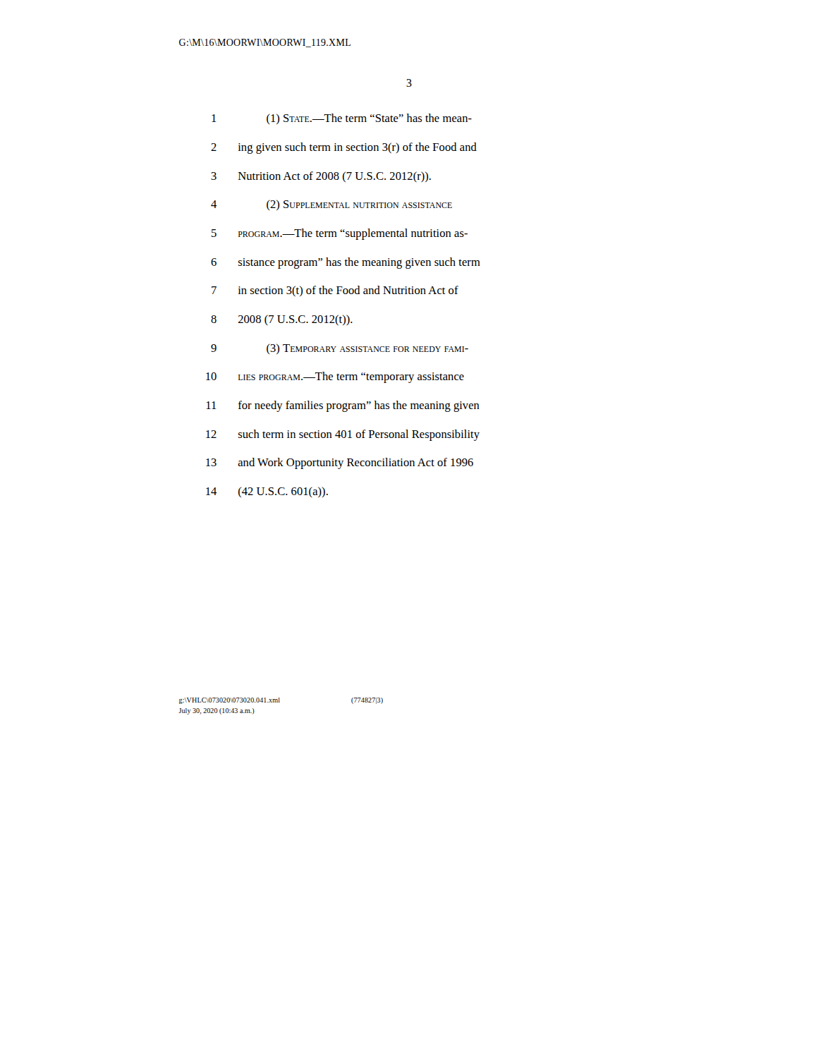G:\M\16\MOORWI\MOORWI_119.XML
3
| 1 | (1) State. —The term “State” has the mean- |
| 2 | ing given such term in section 3(r) of the Food and |
| 3 | Nutrition Act of 2008 (7 U.S.C. 2012(r)). |
| 4 | (2) Supplemental nutrition assistance |
| 5 | program. —The term “supplemental nutrition as- |
| 6 | sistance program” has the meaning given such term |
| 7 | in section 3(t) of the Food and Nutrition Act of |
| 8 | 2008 (7 U.S.C. 2012(t)). |
| 9 | (3) Temporary assistance for needy fami- |
| 10 | lies program. —The term “temporary assistance |
| 11 | for needy families program” has the meaning given |
| 12 | such term in section 401 of Personal Responsibility |
| 13 | and Work Opportunity Reconciliation Act of 1996 |
| 14 | (42 U.S.C. 601(a)). |
g:\VHLC\073020\073020.041.xml (774827|3)
July 30, 2020 (10:43 a.m.)